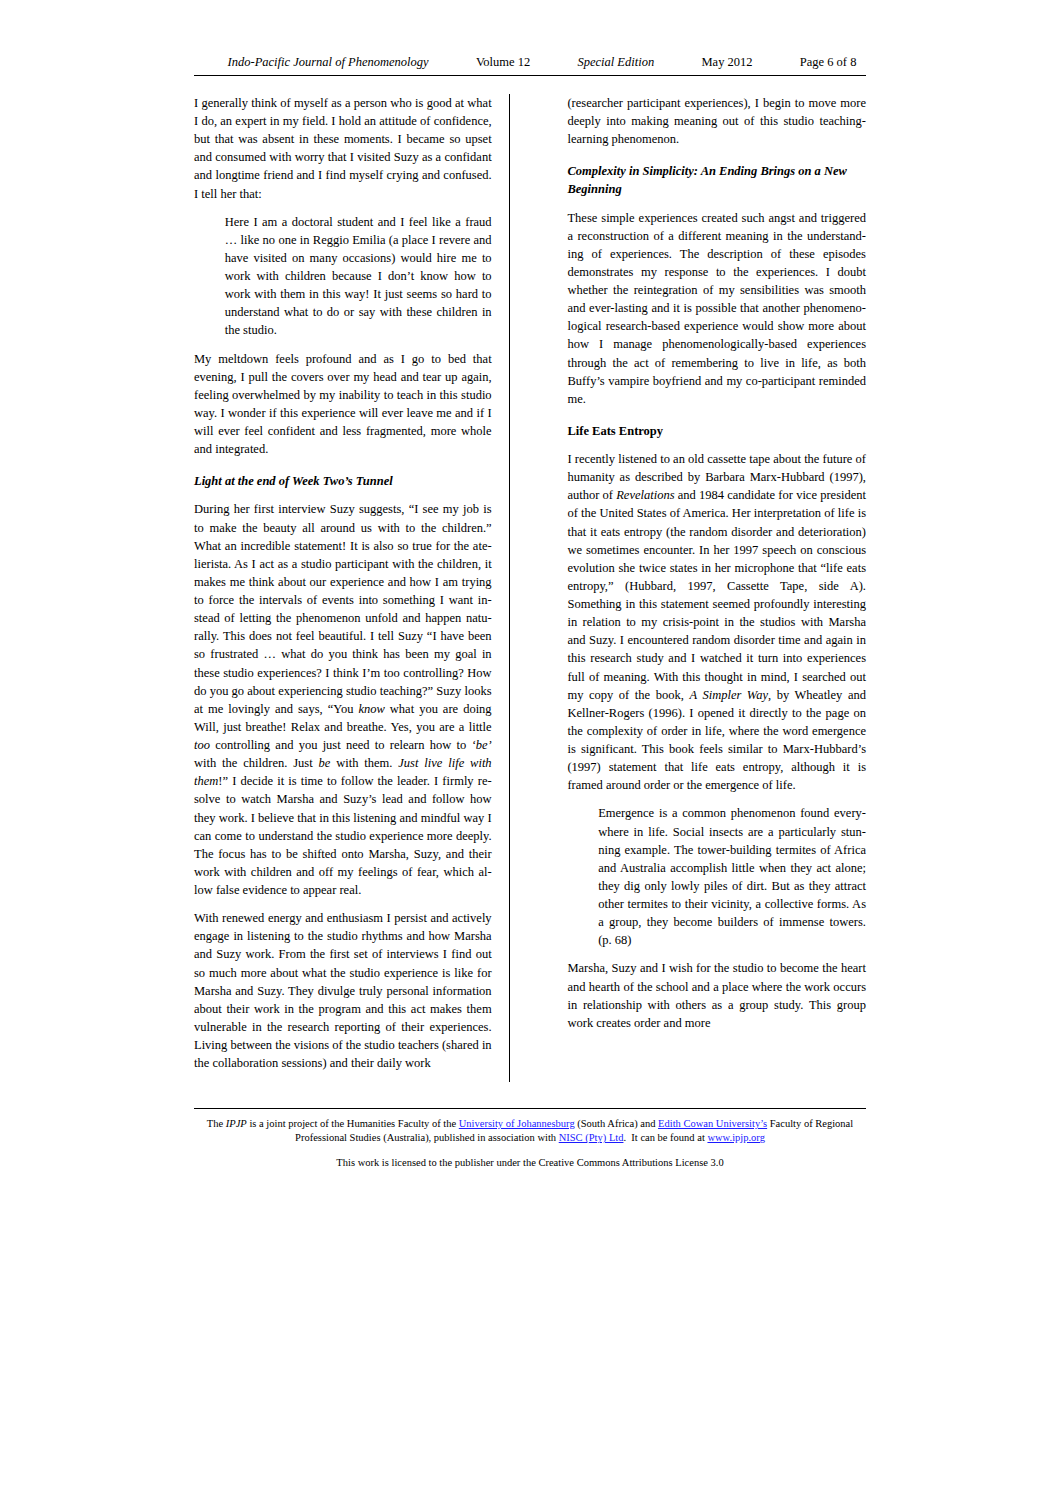Indo-Pacific Journal of Phenomenology Volume 12 Special Edition May 2012 Page 6 of 8
I generally think of myself as a person who is good at what I do, an expert in my field. I hold an attitude of confidence, but that was absent in these moments. I became so upset and consumed with worry that I visited Suzy as a confidant and longtime friend and I find myself crying and confused. I tell her that:
Here I am a doctoral student and I feel like a fraud … like no one in Reggio Emilia (a place I revere and have visited on many occasions) would hire me to work with children because I don’t know how to work with them in this way! It just seems so hard to understand what to do or say with these children in the studio.
My meltdown feels profound and as I go to bed that evening, I pull the covers over my head and tear up again, feeling overwhelmed by my inability to teach in this studio way. I wonder if this experience will ever leave me and if I will ever feel confident and less fragmented, more whole and integrated.
Light at the end of Week Two’s Tunnel
During her first interview Suzy suggests, “I see my job is to make the beauty all around us with to the children.” What an incredible statement! It is also so true for the atelierista. As I act as a studio participant with the children, it makes me think about our experience and how I am trying to force the intervals of events into something I want instead of letting the phenomenon unfold and happen naturally. This does not feel beautiful. I tell Suzy “I have been so frustrated … what do you think has been my goal in these studio experiences? I think I’m too controlling? How do you go about experiencing studio teaching?” Suzy looks at me lovingly and says, “You know what you are doing Will, just breathe! Relax and breathe. Yes, you are a little too controlling and you just need to relearn how to ‘be’ with the children. Just be with them. Just live life with them!” I decide it is time to follow the leader. I firmly resolve to watch Marsha and Suzy’s lead and follow how they work. I believe that in this listening and mindful way I can come to understand the studio experience more deeply. The focus has to be shifted onto Marsha, Suzy, and their work with children and off my feelings of fear, which allow false evidence to appear real.
With renewed energy and enthusiasm I persist and actively engage in listening to the studio rhythms and how Marsha and Suzy work. From the first set of interviews I find out so much more about what the studio experience is like for Marsha and Suzy. They divulge truly personal information about their work in the program and this act makes them vulnerable in the research reporting of their experiences. Living between the visions of the studio teachers (shared in the collaboration sessions) and their daily work
(researcher participant experiences), I begin to move more deeply into making meaning out of this studio teaching-learning phenomenon.
Complexity in Simplicity: An Ending Brings on a New Beginning
These simple experiences created such angst and triggered a reconstruction of a different meaning in the understanding of experiences. The description of these episodes demonstrates my response to the experiences. I doubt whether the reintegration of my sensibilities was smooth and ever-lasting and it is possible that another phenomenological research-based experience would show more about how I manage phenomenologically-based experiences through the act of remembering to live in life, as both Buffy’s vampire boyfriend and my co-participant reminded me.
Life Eats Entropy
I recently listened to an old cassette tape about the future of humanity as described by Barbara Marx-Hubbard (1997), author of Revelations and 1984 candidate for vice president of the United States of America. Her interpretation of life is that it eats entropy (the random disorder and deterioration) we sometimes encounter. In her 1997 speech on conscious evolution she twice states in her microphone that “life eats entropy,” (Hubbard, 1997, Cassette Tape, side A). Something in this statement seemed profoundly interesting in relation to my crisis-point in the studios with Marsha and Suzy. I encountered random disorder time and again in this research study and I watched it turn into experiences full of meaning. With this thought in mind, I searched out my copy of the book, A Simpler Way, by Wheatley and Kellner-Rogers (1996). I opened it directly to the page on the complexity of order in life, where the word emergence is significant. This book feels similar to Marx-Hubbard’s (1997) statement that life eats entropy, although it is framed around order or the emergence of life.
Emergence is a common phenomenon found everywhere in life. Social insects are a particularly stunning example. The tower-building termites of Africa and Australia accomplish little when they act alone; they dig only lowly piles of dirt. But as they attract other termites to their vicinity, a collective forms. As a group, they become builders of immense towers. (p. 68)
Marsha, Suzy and I wish for the studio to become the heart and hearth of the school and a place where the work occurs in relationship with others as a group study. This group work creates order and more
The IPJP is a joint project of the Humanities Faculty of the University of Johannesburg (South Africa) and Edith Cowan University’s Faculty of Regional Professional Studies (Australia), published in association with NISC (Pty) Ltd. It can be found at www.ipjp.org
This work is licensed to the publisher under the Creative Commons Attributions License 3.0